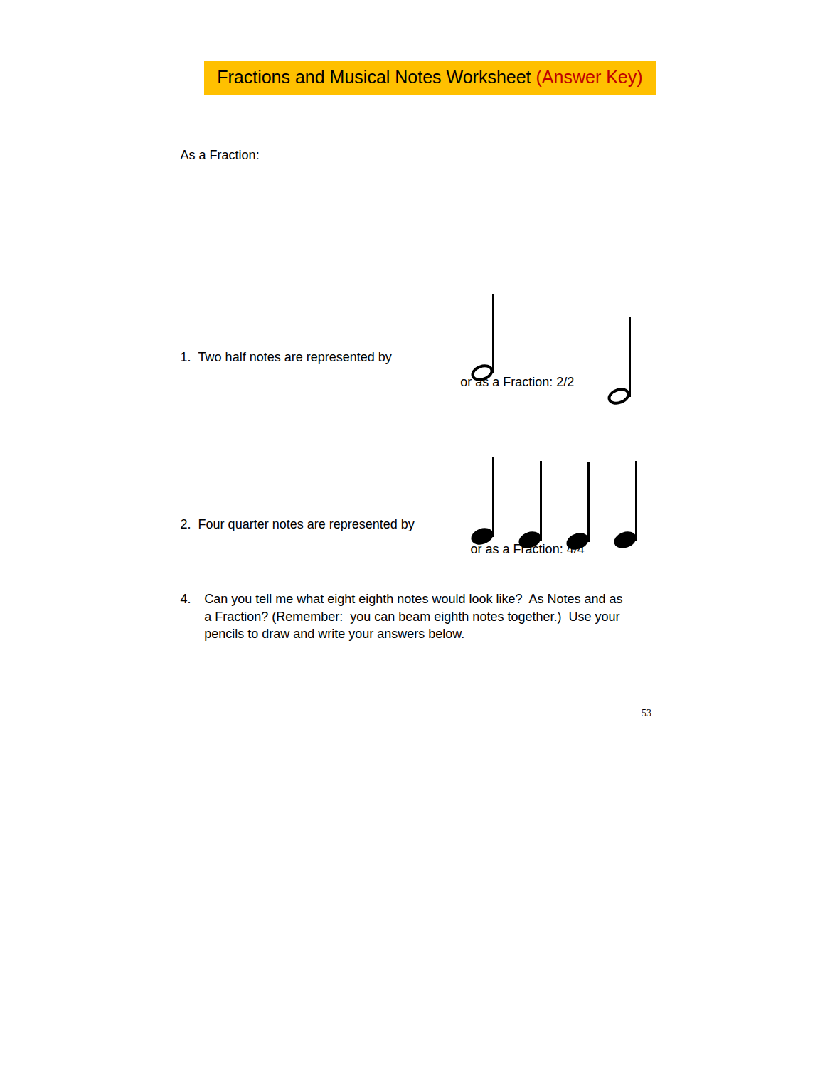Fractions and Musical Notes Worksheet (Answer Key)
As a Fraction:
1. Two half notes are represented by
or as a Fraction: 2/2
2. Four quarter notes are represented by
or as a Fraction: 4/4
4. Can you tell me what eight eighth notes would look like? As Notes and as a Fraction? (Remember: you can beam eighth notes together.) Use your pencils to draw and write your answers below.
53